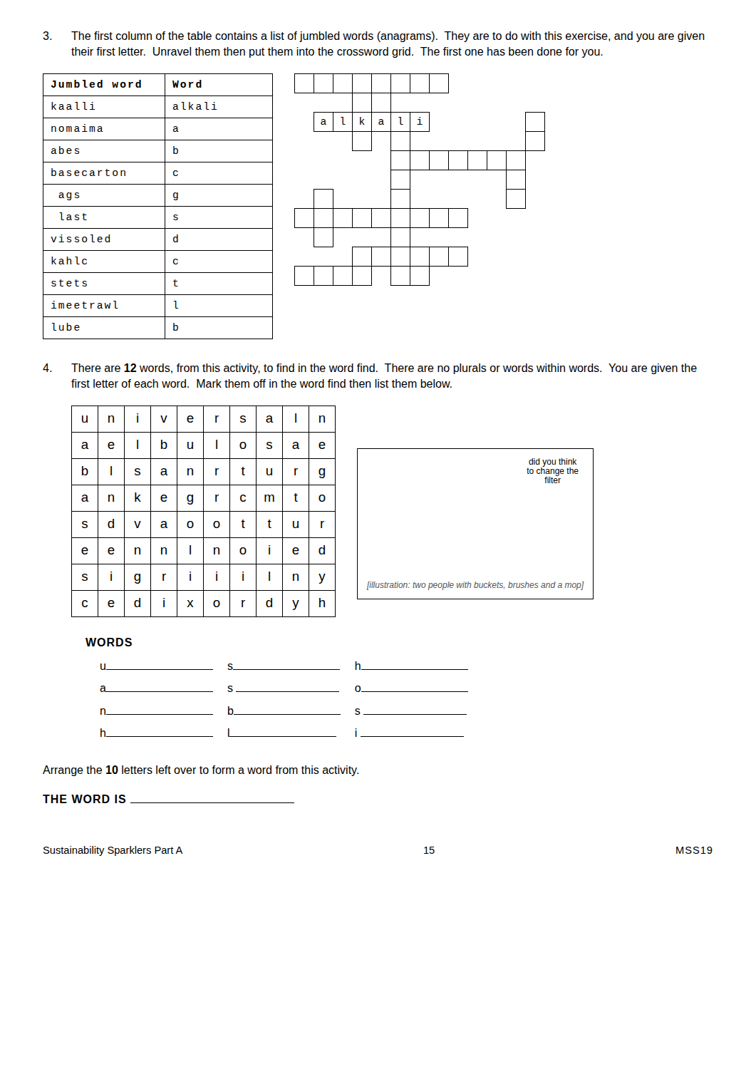3.
The first column of the table contains a list of jumbled words (anagrams). They are to do with this exercise, and you are given their first letter. Unravel them then put them into the crossword grid. The first one has been done for you.
| Jumbled word | Word |
| --- | --- |
| kaalli | alkali |
| nomaima | a |
| abes | b |
| basecarton | c |
| ags | g |
| last | s |
| vissoled | d |
| kahlc | c |
| stets | t |
| imeetrawl | l |
| lube | b |
| | a | l | k | a | l | i | | | | | | |
4.
There are 12 words, from this activity, to find in the word find. There are no plurals or words within words. You are given the first letter of each word. Mark them off in the word find then list them below.
| u | n | i | v | e | r | s | a | l | n |
| a | e | l | b | u | l | o | s | a | e |
| b | l | s | a | n | r | t | u | r | g |
| a | n | k | e | g | r | c | m | t | o |
| s | d | v | a | o | o | t | t | u | r |
| e | e | n | n | l | n | o | i | e | d |
| s | i | g | r | i | i | i | l | n | y |
| c | e | d | i | x | o | r | d | y | h |
did you think
to change the
filter
[illustration: two people with buckets, brushes and a mop]
WORDS
| u | s | h |
| a | s | o |
| n | b | s |
| h | l | i |
Arrange the 10 letters left over to form a word from this activity.
THE WORD IS
Sustainability Sparklers Part A
15
MSS19